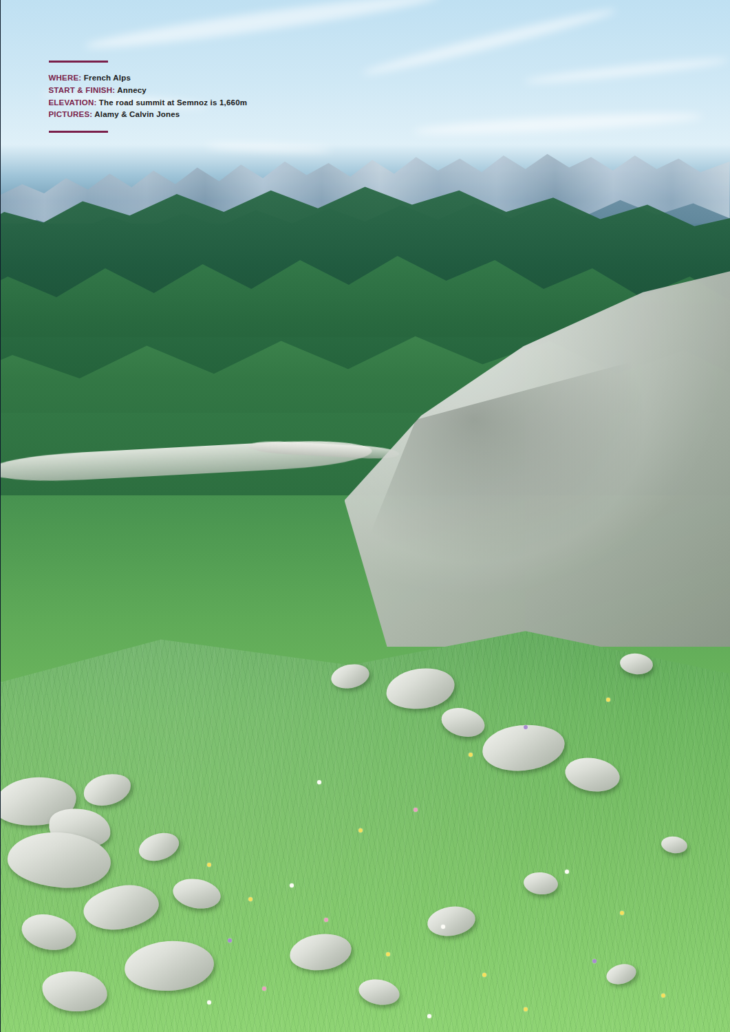WHERE: French Alps
START & FINISH: Annecy
ELEVATION: The road summit at Semnoz is 1,660m
PICTURES: Alamy & Calvin Jones